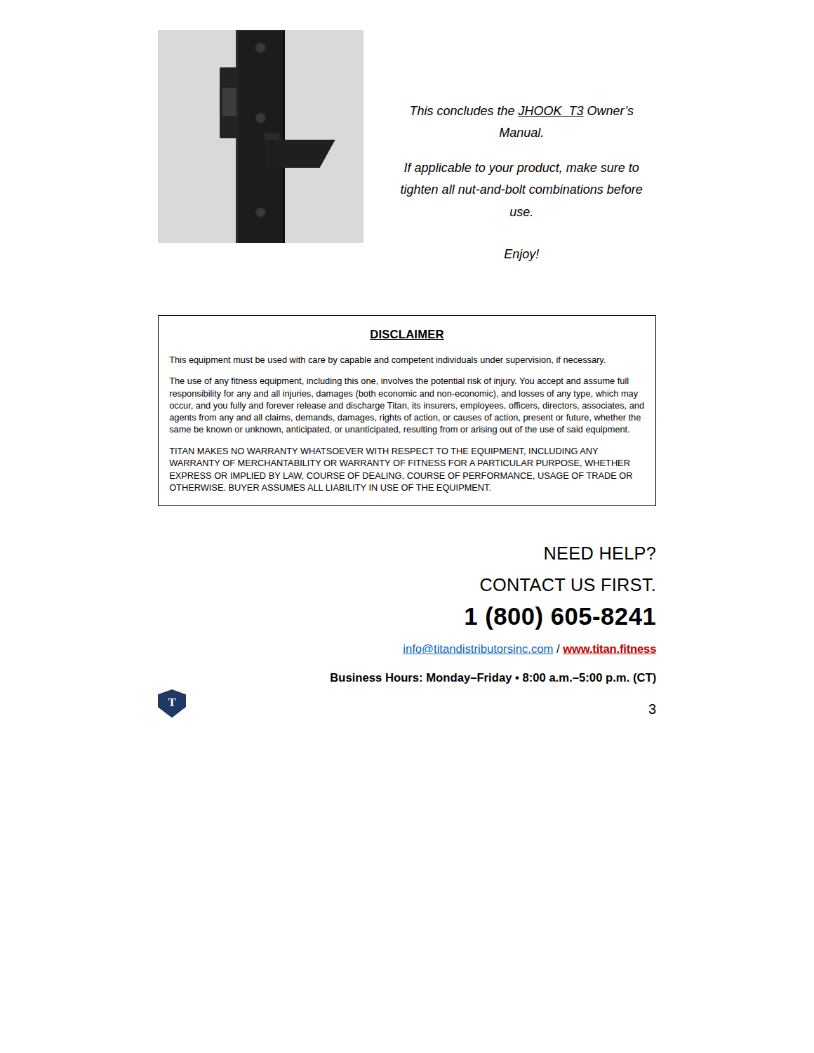This concludes the JHOOK_T3 Owner’s Manual.
If applicable to your product, make sure to tighten all nut-and-bolt combinations before use.
Enjoy!
DISCLAIMER
This equipment must be used with care by capable and competent individuals under supervision, if necessary.
The use of any fitness equipment, including this one, involves the potential risk of injury. You accept and assume full responsibility for any and all injuries, damages (both economic and non-economic), and losses of any type, which may occur, and you fully and forever release and discharge Titan, its insurers, employees, officers, directors, associates, and agents from any and all claims, demands, damages, rights of action, or causes of action, present or future, whether the same be known or unknown, anticipated, or unanticipated, resulting from or arising out of the use of said equipment.
TITAN MAKES NO WARRANTY WHATSOEVER WITH RESPECT TO THE EQUIPMENT, INCLUDING ANY WARRANTY OF MERCHANTABILITY OR WARRANTY OF FITNESS FOR A PARTICULAR PURPOSE, WHETHER EXPRESS OR IMPLIED BY LAW, COURSE OF DEALING, COURSE OF PERFORMANCE, USAGE OF TRADE OR OTHERWISE. BUYER ASSUMES ALL LIABILITY IN USE OF THE EQUIPMENT.
NEED HELP?
CONTACT US FIRST.
1 (800) 605-8241
info@titandistributorsinc.com / www.titan.fitness
Business Hours: Monday–Friday • 8:00 a.m.–5:00 p.m. (CT)
T
3